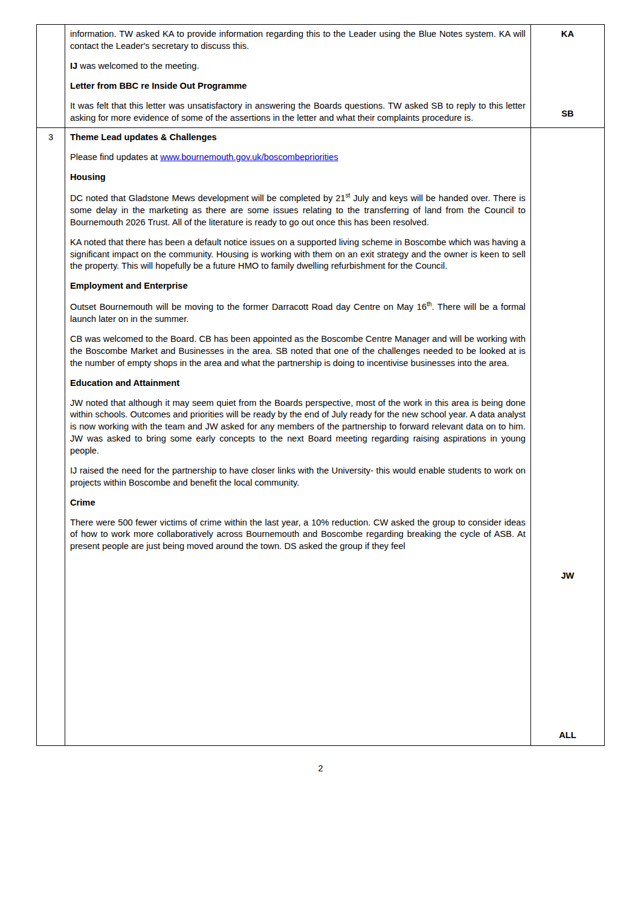| | information. TW asked KA to provide information regarding this to the Leader using the Blue Notes system. KA will contact the Leader's secretary to discuss this. IJ was welcomed to the meeting. Letter from BBC re Inside Out Programme It was felt that this letter was unsatisfactory in answering the Boards questions. TW asked SB to reply to this letter asking for more evidence of some of the assertions in the letter and what their complaints procedure is. | KA SB |
| 3 | Theme Lead updates & Challenges Please find updates at www.bournemouth.gov.uk/boscombepriorities Housing DC noted that Gladstone Mews development will be completed by 21 st July and keys will be handed over. There is some delay in the marketing as there are some issues relating to the transferring of land from the Council to Bournemouth 2026 Trust. All of the literature is ready to go out once this has been resolved. KA noted that there has been a default notice issues on a supported living scheme in Boscombe which was having a significant impact on the community. Housing is working with them on an exit strategy and the owner is keen to sell the property. This will hopefully be a future HMO to family dwelling refurbishment for the Council. Employment and Enterprise Outset Bournemouth will be moving to the former Darracott Road day Centre on May 16 th . There will be a formal launch later on in the summer. CB was welcomed to the Board. CB has been appointed as the Boscombe Centre Manager and will be working with the Boscombe Market and Businesses in the area. SB noted that one of the challenges needed to be looked at is the number of empty shops in the area and what the partnership is doing to incentivise businesses into the area. Education and Attainment JW noted that although it may seem quiet from the Boards perspective, most of the work in this area is being done within schools. Outcomes and priorities will be ready by the end of July ready for the new school year. A data analyst is now working with the team and JW asked for any members of the partnership to forward relevant data on to him. JW was asked to bring some early concepts to the next Board meeting regarding raising aspirations in young people. IJ raised the need for the partnership to have closer links with the University- this would enable students to work on projects within Boscombe and benefit the local community. Crime There were 500 fewer victims of crime within the last year, a 10% reduction. CW asked the group to consider ideas of how to work more collaboratively across Bournemouth and Boscombe regarding breaking the cycle of ASB. At present people are just being moved around the town. DS asked the group if they feel | JW ALL |
2